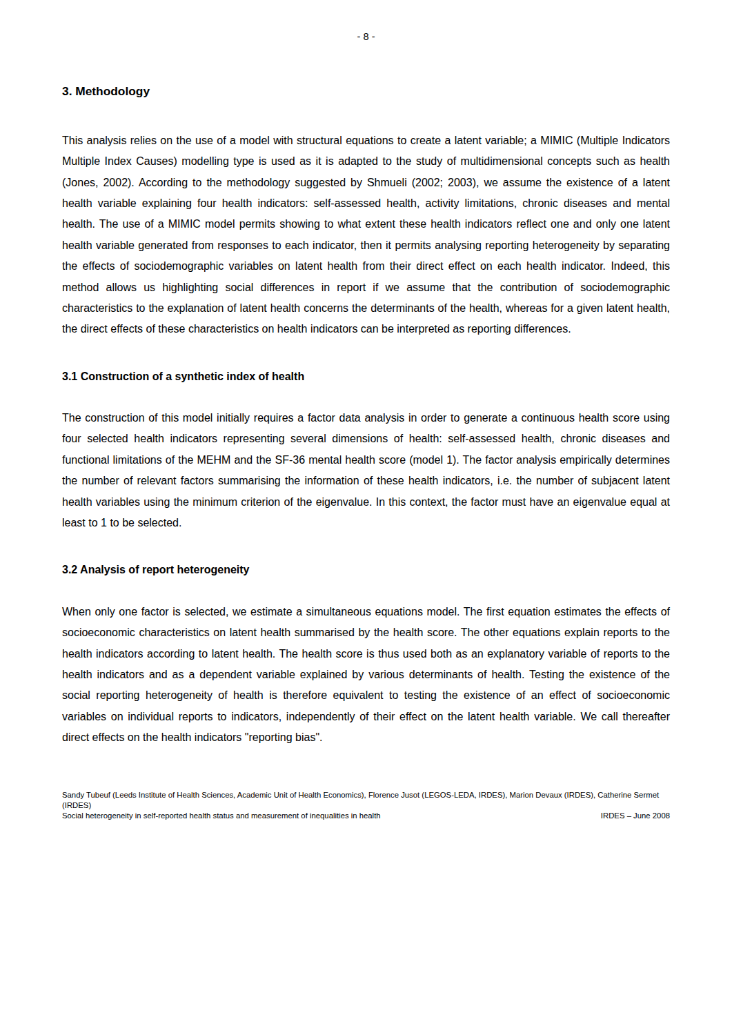- 8 -
3. Methodology
This analysis relies on the use of a model with structural equations to create a latent variable; a MIMIC (Multiple Indicators Multiple Index Causes) modelling type is used as it is adapted to the study of multidimensional concepts such as health (Jones, 2002). According to the methodology suggested by Shmueli (2002; 2003), we assume the existence of a latent health variable explaining four health indicators: self-assessed health, activity limitations, chronic diseases and mental health. The use of a MIMIC model permits showing to what extent these health indicators reflect one and only one latent health variable generated from responses to each indicator, then it permits analysing reporting heterogeneity by separating the effects of sociodemographic variables on latent health from their direct effect on each health indicator. Indeed, this method allows us highlighting social differences in report if we assume that the contribution of sociodemographic characteristics to the explanation of latent health concerns the determinants of the health, whereas for a given latent health, the direct effects of these characteristics on health indicators can be interpreted as reporting differences.
3.1 Construction of a synthetic index of health
The construction of this model initially requires a factor data analysis in order to generate a continuous health score using four selected health indicators representing several dimensions of health: self-assessed health, chronic diseases and functional limitations of the MEHM and the SF-36 mental health score (model 1). The factor analysis empirically determines the number of relevant factors summarising the information of these health indicators, i.e. the number of subjacent latent health variables using the minimum criterion of the eigenvalue. In this context, the factor must have an eigenvalue equal at least to 1 to be selected.
3.2 Analysis of report heterogeneity
When only one factor is selected, we estimate a simultaneous equations model. The first equation estimates the effects of socioeconomic characteristics on latent health summarised by the health score. The other equations explain reports to the health indicators according to latent health. The health score is thus used both as an explanatory variable of reports to the health indicators and as a dependent variable explained by various determinants of health. Testing the existence of the social reporting heterogeneity of health is therefore equivalent to testing the existence of an effect of socioeconomic variables on individual reports to indicators, independently of their effect on the latent health variable. We call thereafter direct effects on the health indicators "reporting bias".
Sandy Tubeuf (Leeds Institute of Health Sciences, Academic Unit of Health Economics), Florence Jusot (LEGOS-LEDA, IRDES), Marion Devaux (IRDES), Catherine Sermet (IRDES)
Social heterogeneity in self-reported health status and measurement of inequalities in health IRDES – June 2008